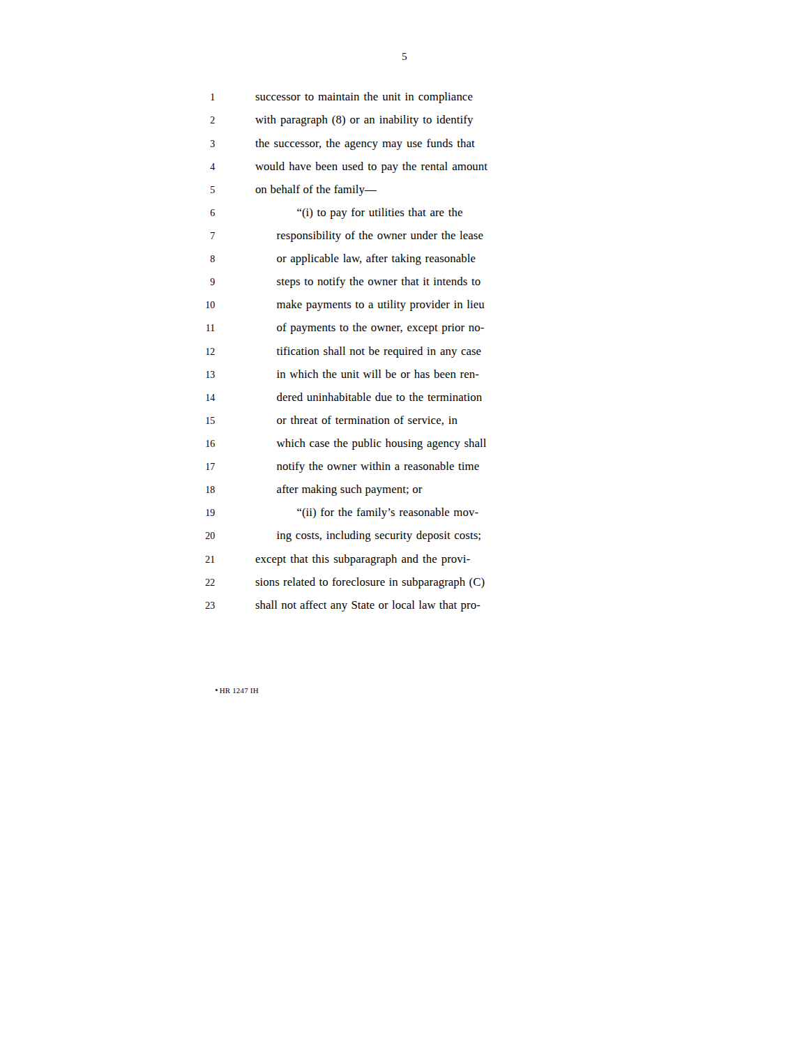5
1
successor to maintain the unit in compliance
2
with paragraph (8) or an inability to identify
3
the successor, the agency may use funds that
4
would have been used to pay the rental amount
5
on behalf of the family—
6
“(i) to pay for utilities that are the
7
responsibility of the owner under the lease
8
or applicable law, after taking reasonable
9
steps to notify the owner that it intends to
10
make payments to a utility provider in lieu
11
of payments to the owner, except prior no-
12
tification shall not be required in any case
13
in which the unit will be or has been ren-
14
dered uninhabitable due to the termination
15
or threat of termination of service, in
16
which case the public housing agency shall
17
notify the owner within a reasonable time
18
after making such payment; or
19
“(ii) for the family’s reasonable mov-
20
ing costs, including security deposit costs;
21
except that this subparagraph and the provi-
22
sions related to foreclosure in subparagraph (C)
23
shall not affect any State or local law that pro-
•HR 1247 IH